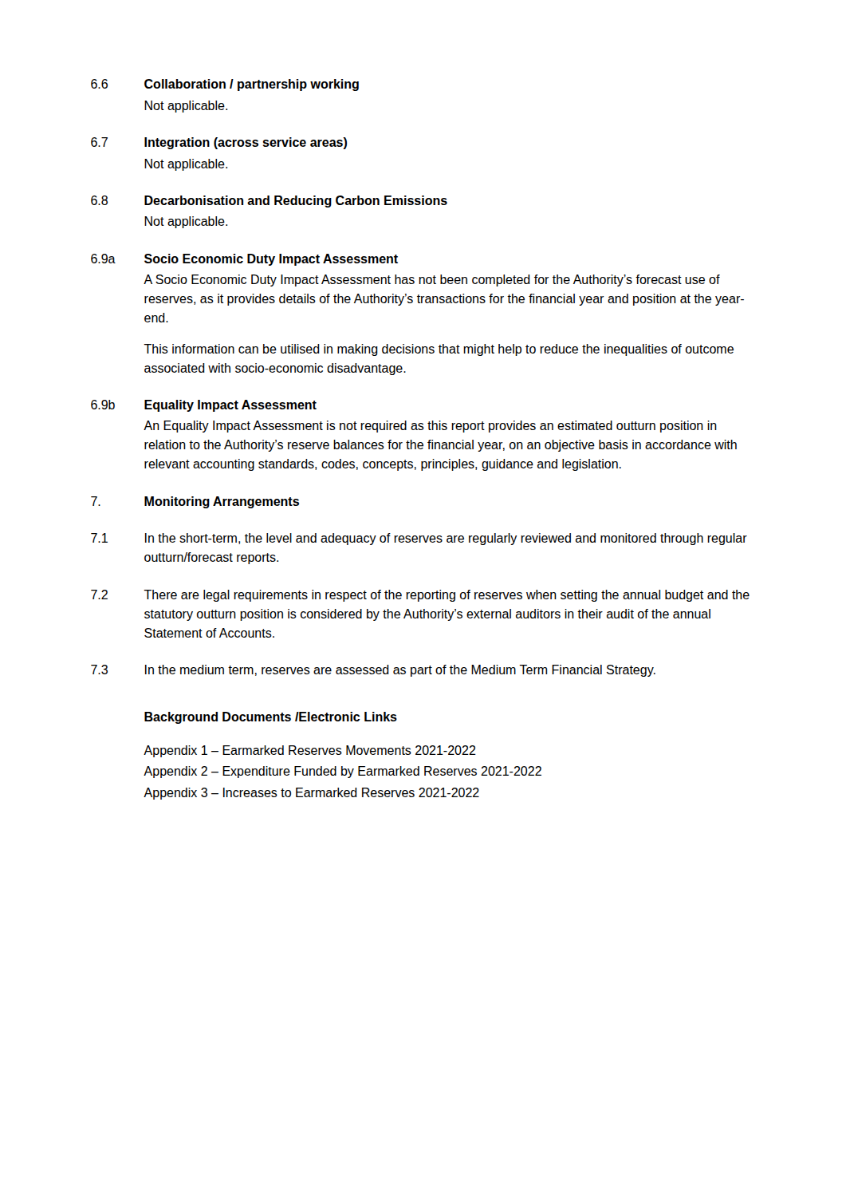6.6
Collaboration / partnership working
Not applicable.
6.7
Integration (across service areas)
Not applicable.
6.8
Decarbonisation and Reducing Carbon Emissions
Not applicable.
6.9a
Socio Economic Duty Impact Assessment
A Socio Economic Duty Impact Assessment has not been completed for the Authority’s forecast use of reserves, as it provides details of the Authority’s transactions for the financial year and position at the year-end.
This information can be utilised in making decisions that might help to reduce the inequalities of outcome associated with socio-economic disadvantage.
6.9b
Equality Impact Assessment
An Equality Impact Assessment is not required as this report provides an estimated outturn position in relation to the Authority’s reserve balances for the financial year, on an objective basis in accordance with relevant accounting standards, codes, concepts, principles, guidance and legislation.
7.
Monitoring Arrangements
7.1
In the short-term, the level and adequacy of reserves are regularly reviewed and monitored through regular outturn/forecast reports.
7.2
There are legal requirements in respect of the reporting of reserves when setting the annual budget and the statutory outturn position is considered by the Authority’s external auditors in their audit of the annual Statement of Accounts.
7.3
In the medium term, reserves are assessed as part of the Medium Term Financial Strategy.
Background Documents /Electronic Links
Appendix 1 – Earmarked Reserves Movements 2021-2022
Appendix 2 – Expenditure Funded by Earmarked Reserves 2021-2022
Appendix 3 – Increases to Earmarked Reserves 2021-2022